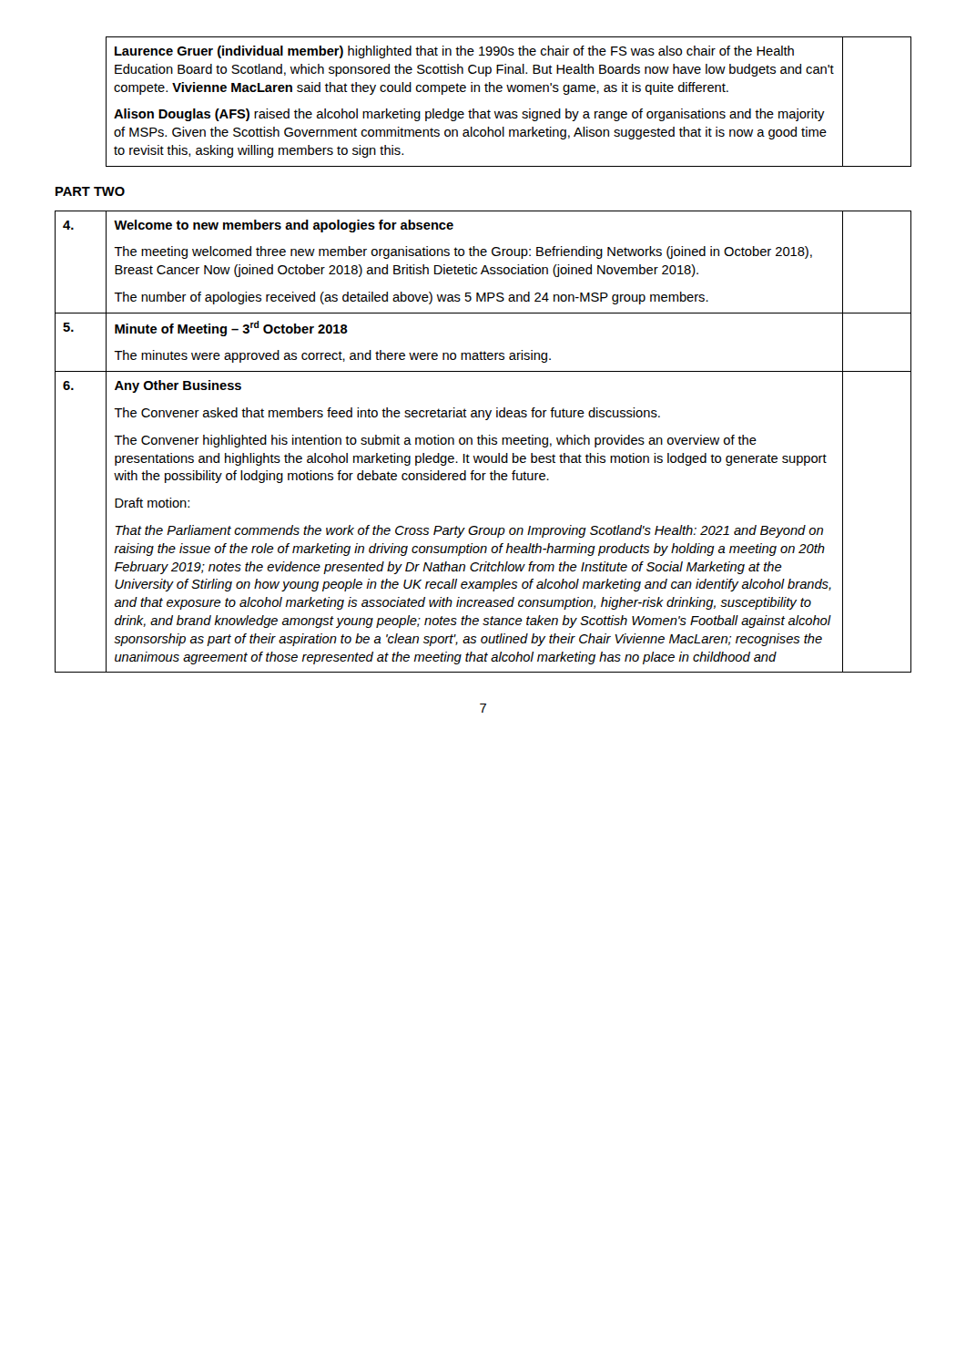| | Laurence Gruer (individual member) highlighted that in the 1990s the chair of the FS was also chair of the Health Education Board to Scotland, which sponsored the Scottish Cup Final. But Health Boards now have low budgets and can't compete. Vivienne MacLaren said that they could compete in the women's game, as it is quite different. Alison Douglas (AFS) raised the alcohol marketing pledge that was signed by a range of organisations and the majority of MSPs. Given the Scottish Government commitments on alcohol marketing, Alison suggested that it is now a good time to revisit this, asking willing members to sign this. | |
PART TWO
| 4. | Welcome to new members and apologies for absence The meeting welcomed three new member organisations to the Group: Befriending Networks (joined in October 2018), Breast Cancer Now (joined October 2018) and British Dietetic Association (joined November 2018). The number of apologies received (as detailed above) was 5 MPS and 24 non-MSP group members. | |
| 5. | Minute of Meeting – 3 rd October 2018 The minutes were approved as correct, and there were no matters arising. | |
| 6. | Any Other Business The Convener asked that members feed into the secretariat any ideas for future discussions. The Convener highlighted his intention to submit a motion on this meeting, which provides an overview of the presentations and highlights the alcohol marketing pledge. It would be best that this motion is lodged to generate support with the possibility of lodging motions for debate considered for the future. Draft motion: That the Parliament commends the work of the Cross Party Group on Improving Scotland's Health: 2021 and Beyond on raising the issue of the role of marketing in driving consumption of health-harming products by holding a meeting on 20th February 2019; notes the evidence presented by Dr Nathan Critchlow from the Institute of Social Marketing at the University of Stirling on how young people in the UK recall examples of alcohol marketing and can identify alcohol brands, and that exposure to alcohol marketing is associated with increased consumption, higher-risk drinking, susceptibility to drink, and brand knowledge amongst young people; notes the stance taken by Scottish Women's Football against alcohol sponsorship as part of their aspiration to be a 'clean sport', as outlined by their Chair Vivienne MacLaren; recognises the unanimous agreement of those represented at the meeting that alcohol marketing has no place in childhood and | |
7